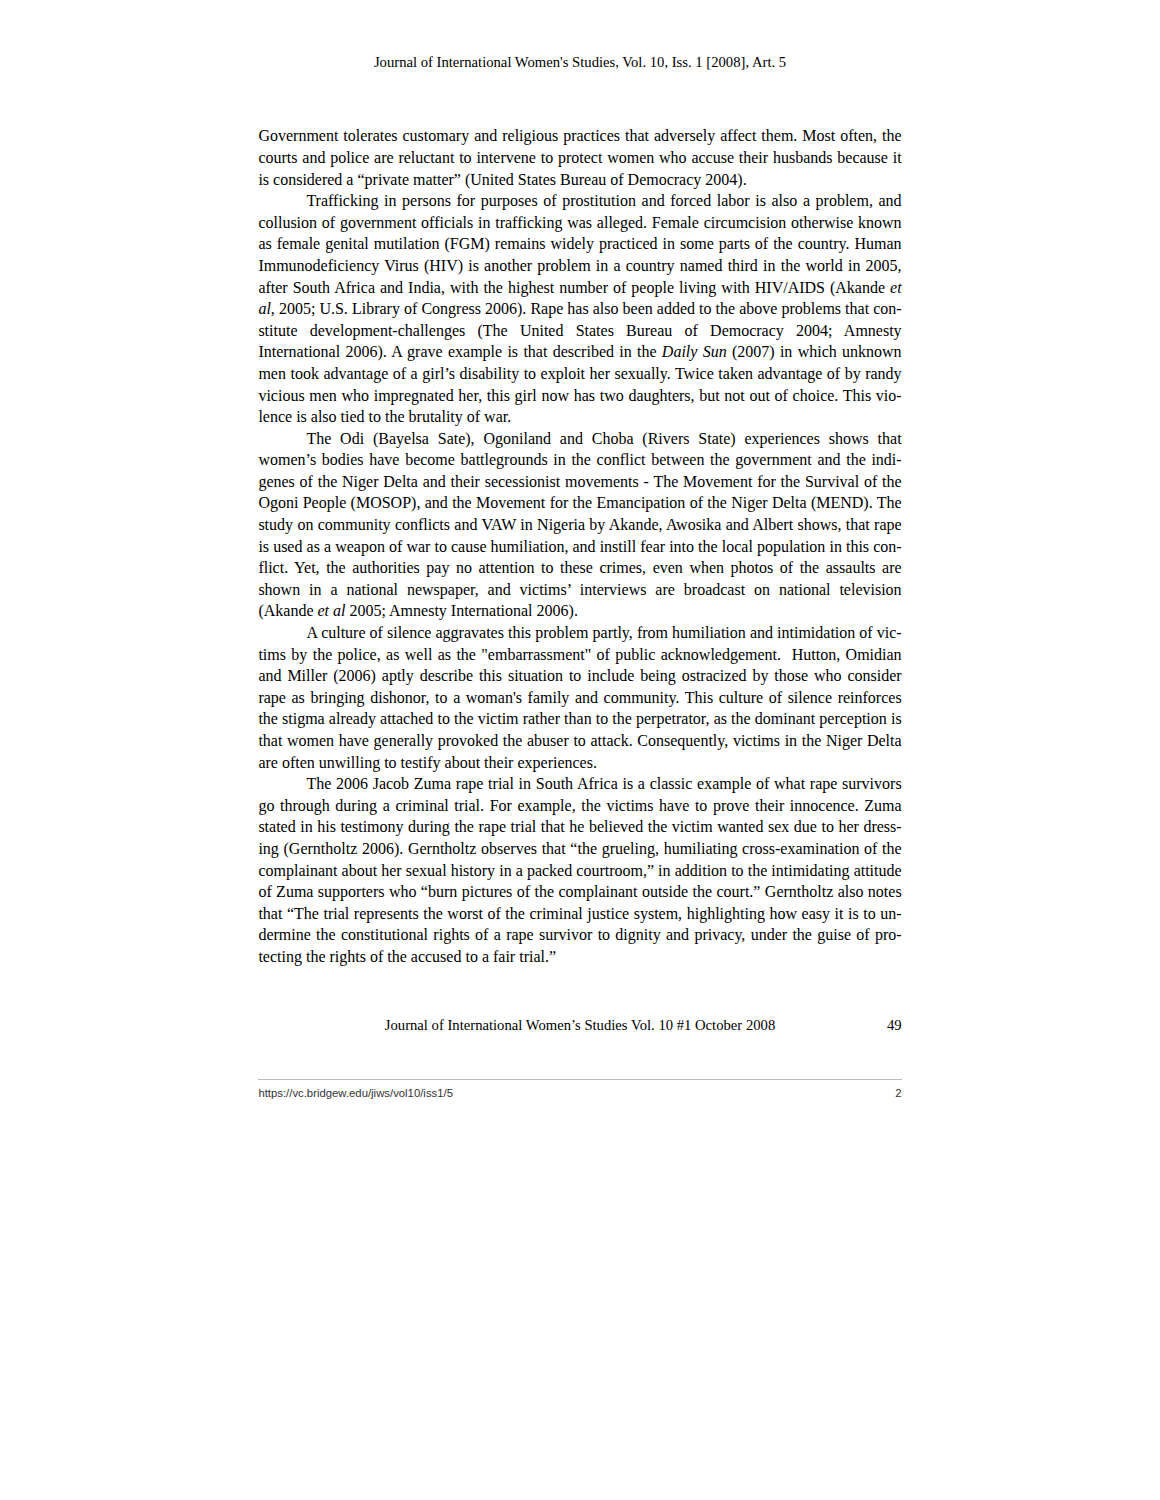Journal of International Women's Studies, Vol. 10, Iss. 1 [2008], Art. 5
Government tolerates customary and religious practices that adversely affect them. Most often, the courts and police are reluctant to intervene to protect women who accuse their husbands because it is considered a “private matter” (United States Bureau of Democracy 2004).
Trafficking in persons for purposes of prostitution and forced labor is also a problem, and collusion of government officials in trafficking was alleged. Female circumcision otherwise known as female genital mutilation (FGM) remains widely practiced in some parts of the country. Human Immunodeficiency Virus (HIV) is another problem in a country named third in the world in 2005, after South Africa and India, with the highest number of people living with HIV/AIDS (Akande et al, 2005; U.S. Library of Congress 2006). Rape has also been added to the above problems that constitute development-challenges (The United States Bureau of Democracy 2004; Amnesty International 2006). A grave example is that described in the Daily Sun (2007) in which unknown men took advantage of a girl’s disability to exploit her sexually. Twice taken advantage of by randy vicious men who impregnated her, this girl now has two daughters, but not out of choice. This violence is also tied to the brutality of war.
The Odi (Bayelsa Sate), Ogoniland and Choba (Rivers State) experiences shows that women’s bodies have become battlegrounds in the conflict between the government and the indigenes of the Niger Delta and their secessionist movements - The Movement for the Survival of the Ogoni People (MOSOP), and the Movement for the Emancipation of the Niger Delta (MEND). The study on community conflicts and VAW in Nigeria by Akande, Awosika and Albert shows, that rape is used as a weapon of war to cause humiliation, and instill fear into the local population in this conflict. Yet, the authorities pay no attention to these crimes, even when photos of the assaults are shown in a national newspaper, and victims’ interviews are broadcast on national television (Akande et al 2005; Amnesty International 2006).
A culture of silence aggravates this problem partly, from humiliation and intimidation of victims by the police, as well as the "embarrassment" of public acknowledgement. Hutton, Omidian and Miller (2006) aptly describe this situation to include being ostracized by those who consider rape as bringing dishonor, to a woman's family and community. This culture of silence reinforces the stigma already attached to the victim rather than to the perpetrator, as the dominant perception is that women have generally provoked the abuser to attack. Consequently, victims in the Niger Delta are often unwilling to testify about their experiences.
The 2006 Jacob Zuma rape trial in South Africa is a classic example of what rape survivors go through during a criminal trial. For example, the victims have to prove their innocence. Zuma stated in his testimony during the rape trial that he believed the victim wanted sex due to her dressing (Gerntholtz 2006). Gerntholtz observes that “the grueling, humiliating cross-examination of the complainant about her sexual history in a packed courtroom,” in addition to the intimidating attitude of Zuma supporters who “burn pictures of the complainant outside the court.” Gerntholtz also notes that “The trial represents the worst of the criminal justice system, highlighting how easy it is to undermine the constitutional rights of a rape survivor to dignity and privacy, under the guise of protecting the rights of the accused to a fair trial.”
Journal of International Women’s Studies Vol. 10 #1 October 2008 49
https://vc.bridgew.edu/jiws/vol10/iss1/5 2